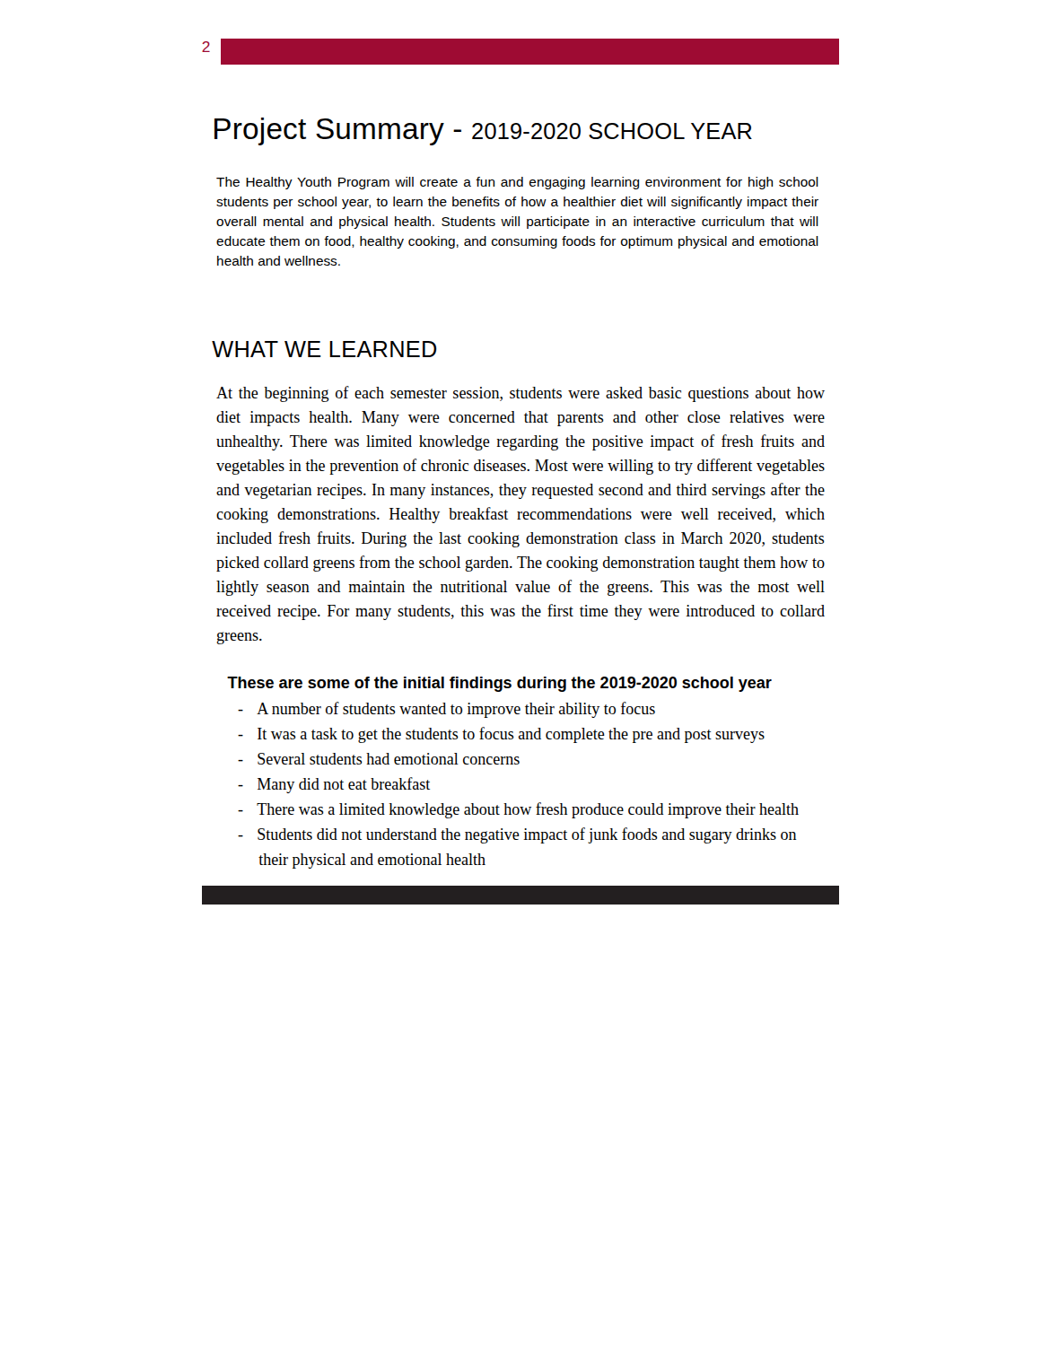2
Project Summary - 2019-2020 SCHOOL YEAR
The Healthy Youth Program will create a fun and engaging learning environment for high school students per school year, to learn the benefits of how a healthier diet will significantly impact their overall mental and physical health. Students will participate in an interactive curriculum that will educate them on food, healthy cooking, and consuming foods for optimum physical and emotional health and wellness.
WHAT WE LEARNED
At the beginning of each semester session, students were asked basic questions about how diet impacts health. Many were concerned that parents and other close relatives were unhealthy. There was limited knowledge regarding the positive impact of fresh fruits and vegetables in the prevention of chronic diseases. Most were willing to try different vegetables and vegetarian recipes. In many instances, they requested second and third servings after the cooking demonstrations. Healthy breakfast recommendations were well received, which included fresh fruits. During the last cooking demonstration class in March 2020, students picked collard greens from the school garden. The cooking demonstration taught them how to lightly season and maintain the nutritional value of the greens. This was the most well received recipe. For many students, this was the first time they were introduced to collard greens.
These are some of the initial findings during the 2019-2020 school year
A number of students wanted to improve their ability to focus
It was a task to get the students to focus and complete the pre and post surveys
Several students had emotional concerns
Many did not eat breakfast
There was a limited knowledge about how fresh produce could improve their health
Students did not understand the negative impact of junk foods and sugary drinks ontheir physical and emotional health